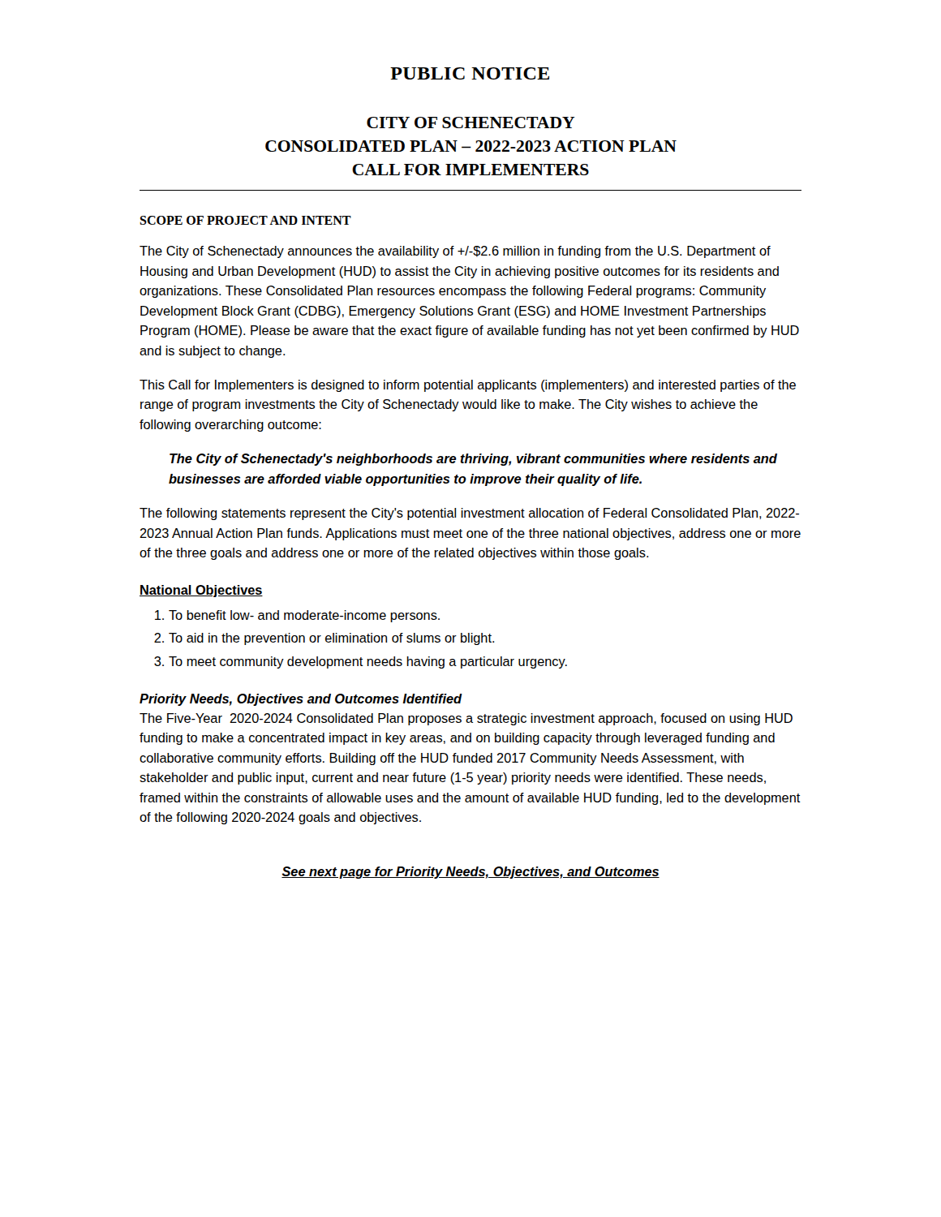PUBLIC NOTICE
CITY OF SCHENECTADY
CONSOLIDATED PLAN – 2022-2023 ACTION PLAN
CALL FOR IMPLEMENTERS
SCOPE OF PROJECT AND INTENT
The City of Schenectady announces the availability of +/-$2.6 million in funding from the U.S. Department of Housing and Urban Development (HUD) to assist the City in achieving positive outcomes for its residents and organizations. These Consolidated Plan resources encompass the following Federal programs: Community Development Block Grant (CDBG), Emergency Solutions Grant (ESG) and HOME Investment Partnerships Program (HOME). Please be aware that the exact figure of available funding has not yet been confirmed by HUD and is subject to change.
This Call for Implementers is designed to inform potential applicants (implementers) and interested parties of the range of program investments the City of Schenectady would like to make. The City wishes to achieve the following overarching outcome:
The City of Schenectady's neighborhoods are thriving, vibrant communities where residents and businesses are afforded viable opportunities to improve their quality of life.
The following statements represent the City's potential investment allocation of Federal Consolidated Plan, 2022-2023 Annual Action Plan funds. Applications must meet one of the three national objectives, address one or more of the three goals and address one or more of the related objectives within those goals.
National Objectives
To benefit low- and moderate-income persons.
To aid in the prevention or elimination of slums or blight.
To meet community development needs having a particular urgency.
Priority Needs, Objectives and Outcomes Identified
The Five-Year 2020-2024 Consolidated Plan proposes a strategic investment approach, focused on using HUD funding to make a concentrated impact in key areas, and on building capacity through leveraged funding and collaborative community efforts. Building off the HUD funded 2017 Community Needs Assessment, with stakeholder and public input, current and near future (1-5 year) priority needs were identified. These needs, framed within the constraints of allowable uses and the amount of available HUD funding, led to the development of the following 2020-2024 goals and objectives.
See next page for Priority Needs, Objectives, and Outcomes